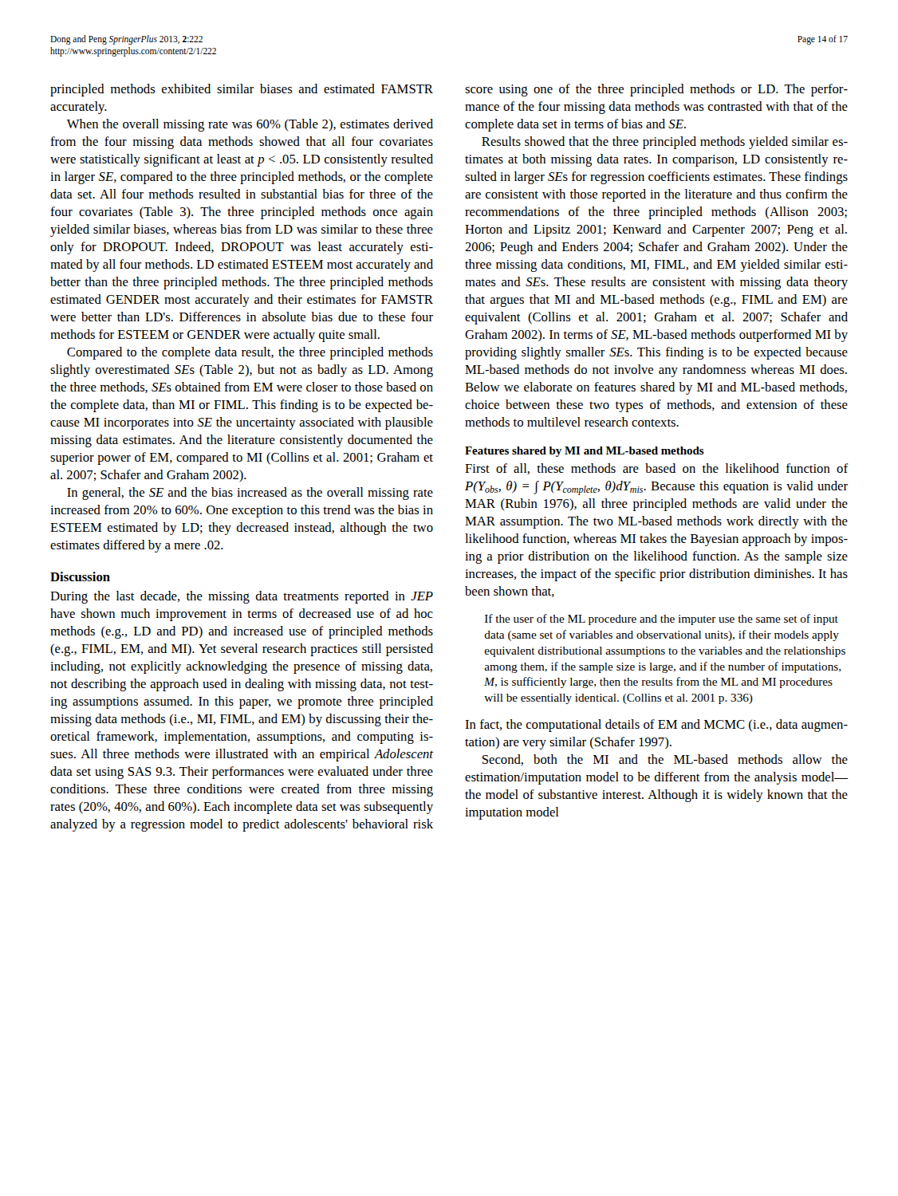Dong and Peng SpringerPlus 2013, 2:222 http://www.springerplus.com/content/2/1/222
Page 14 of 17
principled methods exhibited similar biases and estimated FAMSTR accurately.
When the overall missing rate was 60% (Table 2), estimates derived from the four missing data methods showed that all four covariates were statistically significant at least at p < .05. LD consistently resulted in larger SE, compared to the three principled methods, or the complete data set. All four methods resulted in substantial bias for three of the four covariates (Table 3). The three principled methods once again yielded similar biases, whereas bias from LD was similar to these three only for DROPOUT. Indeed, DROPOUT was least accurately estimated by all four methods. LD estimated ESTEEM most accurately and better than the three principled methods. The three principled methods estimated GENDER most accurately and their estimates for FAMSTR were better than LD's. Differences in absolute bias due to these four methods for ESTEEM or GENDER were actually quite small.
Compared to the complete data result, the three principled methods slightly overestimated SEs (Table 2), but not as badly as LD. Among the three methods, SEs obtained from EM were closer to those based on the complete data, than MI or FIML. This finding is to be expected because MI incorporates into SE the uncertainty associated with plausible missing data estimates. And the literature consistently documented the superior power of EM, compared to MI (Collins et al. 2001; Graham et al. 2007; Schafer and Graham 2002).
In general, the SE and the bias increased as the overall missing rate increased from 20% to 60%. One exception to this trend was the bias in ESTEEM estimated by LD; they decreased instead, although the two estimates differed by a mere .02.
Discussion
During the last decade, the missing data treatments reported in JEP have shown much improvement in terms of decreased use of ad hoc methods (e.g., LD and PD) and increased use of principled methods (e.g., FIML, EM, and MI). Yet several research practices still persisted including, not explicitly acknowledging the presence of missing data, not describing the approach used in dealing with missing data, not testing assumptions assumed. In this paper, we promote three principled missing data methods (i.e., MI, FIML, and EM) by discussing their theoretical framework, implementation, assumptions, and computing issues. All three methods were illustrated with an empirical Adolescent data set using SAS 9.3. Their performances were evaluated under three conditions. These three conditions were created from three missing rates (20%, 40%, and 60%). Each incomplete data set was subsequently analyzed by a regression model to predict adolescents' behavioral risk score using one of the three principled methods or LD. The performance of the four missing data methods was contrasted with that of the complete data set in terms of bias and SE.
Results showed that the three principled methods yielded similar estimates at both missing data rates. In comparison, LD consistently resulted in larger SEs for regression coefficients estimates. These findings are consistent with those reported in the literature and thus confirm the recommendations of the three principled methods (Allison 2003; Horton and Lipsitz 2001; Kenward and Carpenter 2007; Peng et al. 2006; Peugh and Enders 2004; Schafer and Graham 2002). Under the three missing data conditions, MI, FIML, and EM yielded similar estimates and SEs. These results are consistent with missing data theory that argues that MI and ML-based methods (e.g., FIML and EM) are equivalent (Collins et al. 2001; Graham et al. 2007; Schafer and Graham 2002). In terms of SE, ML-based methods outperformed MI by providing slightly smaller SEs. This finding is to be expected because ML-based methods do not involve any randomness whereas MI does. Below we elaborate on features shared by MI and ML-based methods, choice between these two types of methods, and extension of these methods to multilevel research contexts.
Features shared by MI and ML-based methods
First of all, these methods are based on the likelihood function of P(Yobs, θ) = ∫ P(Ycomplete, θ)dYmis. Because this equation is valid under MAR (Rubin 1976), all three principled methods are valid under the MAR assumption. The two ML-based methods work directly with the likelihood function, whereas MI takes the Bayesian approach by imposing a prior distribution on the likelihood function. As the sample size increases, the impact of the specific prior distribution diminishes. It has been shown that,
If the user of the ML procedure and the imputer use the same set of input data (same set of variables and observational units), if their models apply equivalent distributional assumptions to the variables and the relationships among them, if the sample size is large, and if the number of imputations, M, is sufficiently large, then the results from the ML and MI procedures will be essentially identical. (Collins et al. 2001 p. 336)
In fact, the computational details of EM and MCMC (i.e., data augmentation) are very similar (Schafer 1997).
Second, both the MI and the ML-based methods allow the estimation/imputation model to be different from the analysis model—the model of substantive interest. Although it is widely known that the imputation model